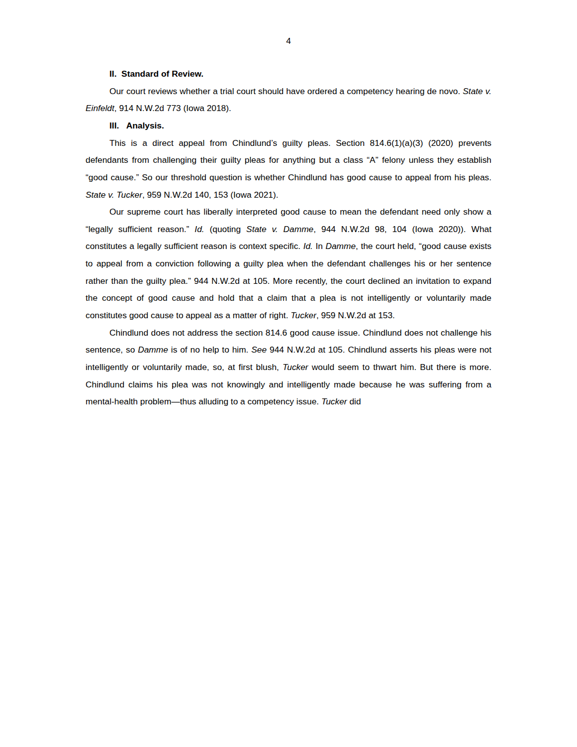4
II. Standard of Review.
Our court reviews whether a trial court should have ordered a competency hearing de novo. State v. Einfeldt, 914 N.W.2d 773 (Iowa 2018).
III. Analysis.
This is a direct appeal from Chindlund’s guilty pleas. Section 814.6(1)(a)(3) (2020) prevents defendants from challenging their guilty pleas for anything but a class “A” felony unless they establish “good cause.” So our threshold question is whether Chindlund has good cause to appeal from his pleas. State v. Tucker, 959 N.W.2d 140, 153 (Iowa 2021).
Our supreme court has liberally interpreted good cause to mean the defendant need only show a “legally sufficient reason.” Id. (quoting State v. Damme, 944 N.W.2d 98, 104 (Iowa 2020)). What constitutes a legally sufficient reason is context specific. Id. In Damme, the court held, “good cause exists to appeal from a conviction following a guilty plea when the defendant challenges his or her sentence rather than the guilty plea.” 944 N.W.2d at 105. More recently, the court declined an invitation to expand the concept of good cause and hold that a claim that a plea is not intelligently or voluntarily made constitutes good cause to appeal as a matter of right. Tucker, 959 N.W.2d at 153.
Chindlund does not address the section 814.6 good cause issue. Chindlund does not challenge his sentence, so Damme is of no help to him. See 944 N.W.2d at 105. Chindlund asserts his pleas were not intelligently or voluntarily made, so, at first blush, Tucker would seem to thwart him. But there is more. Chindlund claims his plea was not knowingly and intelligently made because he was suffering from a mental-health problem—thus alluding to a competency issue. Tucker did